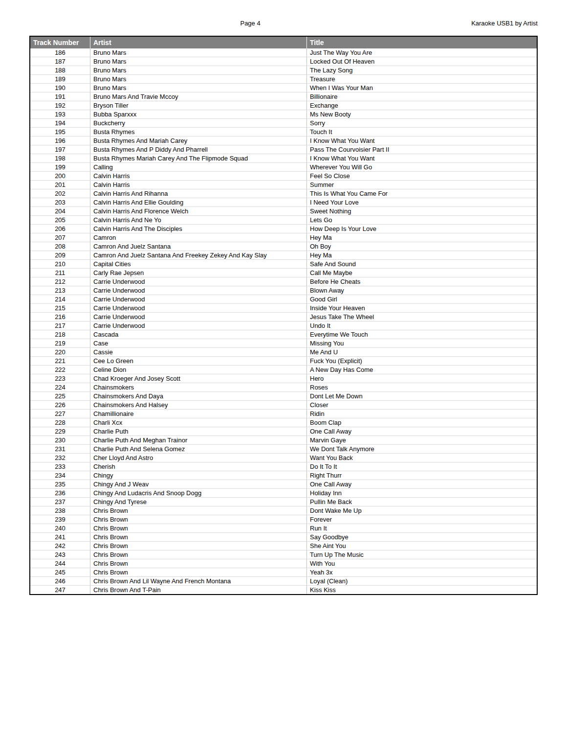Page 4 Karaoke USB1 by Artist
| Track Number | Artist | Title |
| --- | --- | --- |
| 186 | Bruno Mars | Just The Way You Are |
| 187 | Bruno Mars | Locked Out Of Heaven |
| 188 | Bruno Mars | The Lazy Song |
| 189 | Bruno Mars | Treasure |
| 190 | Bruno Mars | When I Was Your Man |
| 191 | Bruno Mars And Travie Mccoy | Billionaire |
| 192 | Bryson Tiller | Exchange |
| 193 | Bubba Sparxxx | Ms New Booty |
| 194 | Buckcherry | Sorry |
| 195 | Busta Rhymes | Touch It |
| 196 | Busta Rhymes And Mariah Carey | I Know What You Want |
| 197 | Busta Rhymes And P Diddy And Pharrell | Pass The Courvoisier Part II |
| 198 | Busta Rhymes Mariah Carey And The Flipmode Squad | I Know What You Want |
| 199 | Calling | Wherever You Will Go |
| 200 | Calvin Harris | Feel So Close |
| 201 | Calvin Harris | Summer |
| 202 | Calvin Harris And Rihanna | This Is What You Came For |
| 203 | Calvin Harris And Ellie Goulding | I Need Your Love |
| 204 | Calvin Harris And Florence Welch | Sweet Nothing |
| 205 | Calvin Harris And Ne Yo | Lets Go |
| 206 | Calvin Harris And The Disciples | How Deep Is Your Love |
| 207 | Camron | Hey Ma |
| 208 | Camron And Juelz Santana | Oh Boy |
| 209 | Camron And Juelz Santana And Freekey Zekey And Kay Slay | Hey Ma |
| 210 | Capital Cities | Safe And Sound |
| 211 | Carly Rae Jepsen | Call Me Maybe |
| 212 | Carrie Underwood | Before He Cheats |
| 213 | Carrie Underwood | Blown Away |
| 214 | Carrie Underwood | Good Girl |
| 215 | Carrie Underwood | Inside Your Heaven |
| 216 | Carrie Underwood | Jesus Take The Wheel |
| 217 | Carrie Underwood | Undo It |
| 218 | Cascada | Everytime We Touch |
| 219 | Case | Missing You |
| 220 | Cassie | Me And U |
| 221 | Cee Lo Green | Fuck You (Explicit) |
| 222 | Celine Dion | A New Day Has Come |
| 223 | Chad Kroeger And Josey Scott | Hero |
| 224 | Chainsmokers | Roses |
| 225 | Chainsmokers And Daya | Dont Let Me Down |
| 226 | Chainsmokers And Halsey | Closer |
| 227 | Chamillionaire | Ridin |
| 228 | Charli Xcx | Boom Clap |
| 229 | Charlie Puth | One Call Away |
| 230 | Charlie Puth And Meghan Trainor | Marvin Gaye |
| 231 | Charlie Puth And Selena Gomez | We Dont Talk Anymore |
| 232 | Cher Lloyd And Astro | Want You Back |
| 233 | Cherish | Do It To It |
| 234 | Chingy | Right Thurr |
| 235 | Chingy And J Weav | One Call Away |
| 236 | Chingy And Ludacris And Snoop Dogg | Holiday Inn |
| 237 | Chingy And Tyrese | Pullin Me Back |
| 238 | Chris Brown | Dont Wake Me Up |
| 239 | Chris Brown | Forever |
| 240 | Chris Brown | Run It |
| 241 | Chris Brown | Say Goodbye |
| 242 | Chris Brown | She Aint You |
| 243 | Chris Brown | Turn Up The Music |
| 244 | Chris Brown | With You |
| 245 | Chris Brown | Yeah 3x |
| 246 | Chris Brown And Lil Wayne And French Montana | Loyal (Clean) |
| 247 | Chris Brown And T-Pain | Kiss Kiss |